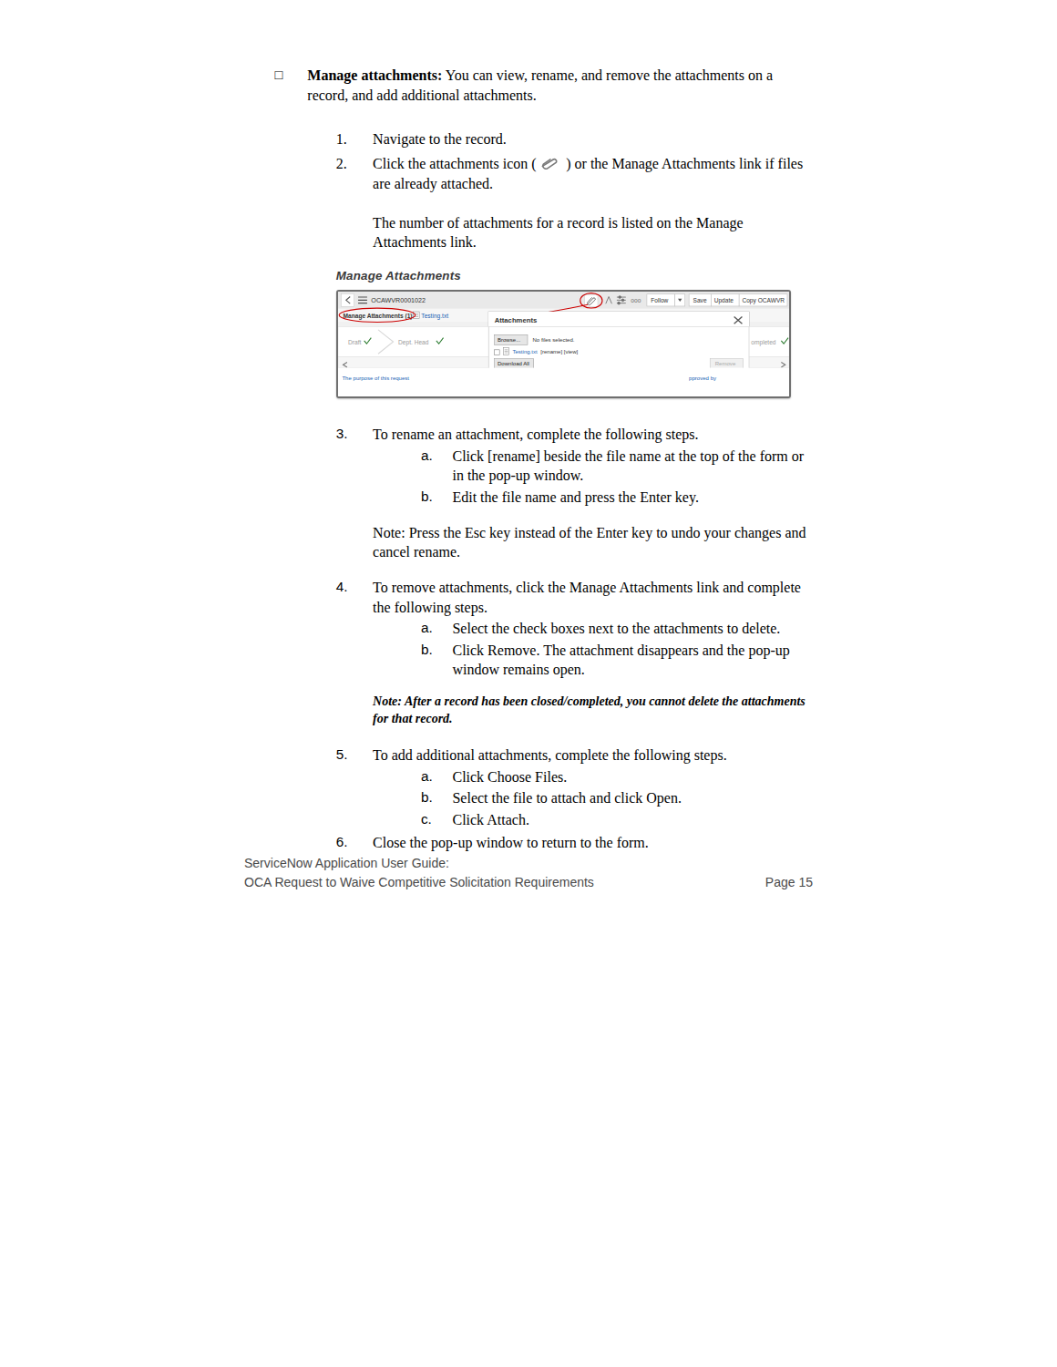□
Manage attachments: You can view, rename, and remove the attachments on a record, and add additional attachments.
1. Navigate to the record.
2. Click the attachments icon ( ) or the Manage Attachments link if files are already attached.
The number of attachments for a record is listed on the Manage Attachments link.
Manage Attachments
OCAWVR0001022 ooo Follow Save Update Copy OCAWVR Manage Attachments (1): Testing.txt Attachments Browse... No files selected. Testing.txt [rename] [view] Download All Remove Draft Dept. Head ompleted The purpose of this request pproved by
3. To rename an attachment, complete the following steps.
a. Click [rename] beside the file name at the top of the form or in the pop-up window.
b. Edit the file name and press the Enter key.
Note: Press the Esc key instead of the Enter key to undo your changes and cancel rename.
4. To remove attachments, click the Manage Attachments link and complete the following steps.
a. Select the check boxes next to the attachments to delete.
b. Click Remove. The attachment disappears and the pop-up window remains open.
Note: After a record has been closed/completed, you cannot delete the attachments for that record.
5. To add additional attachments, complete the following steps.
a. Click Choose Files.
b. Select the file to attach and click Open.
c. Click Attach.
6. Close the pop-up window to return to the form.
ServiceNow Application User Guide:
OCA Request to Waive Competitive Solicitation Requirements Page 15